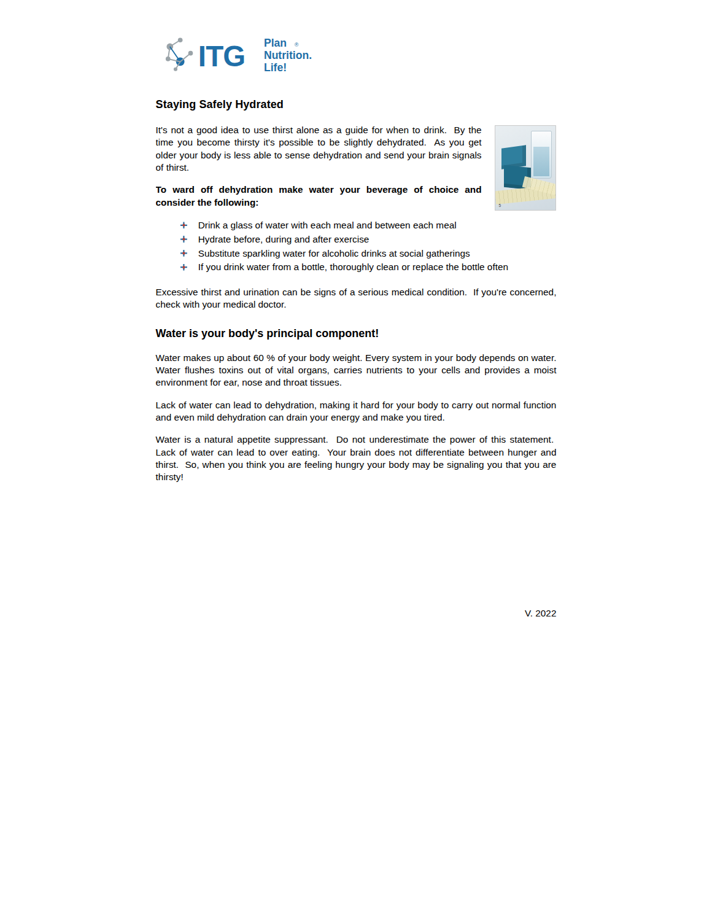ITG Plan ® Nutrition. Life!
Staying Safely Hydrated
5
It's not a good idea to use thirst alone as a guide for when to drink. By the time you become thirsty it's possible to be slightly dehydrated. As you get older your body is less able to sense dehydration and send your brain signals of thirst.
To ward off dehydration make water your beverage of choice and consider the following:
Drink a glass of water with each meal and between each meal
Hydrate before, during and after exercise
Substitute sparkling water for alcoholic drinks at social gatherings
If you drink water from a bottle, thoroughly clean or replace the bottle often
Excessive thirst and urination can be signs of a serious medical condition. If you're concerned, check with your medical doctor.
Water is your body's principal component!
Water makes up about 60 % of your body weight. Every system in your body depends on water. Water flushes toxins out of vital organs, carries nutrients to your cells and provides a moist environment for ear, nose and throat tissues.
Lack of water can lead to dehydration, making it hard for your body to carry out normal function and even mild dehydration can drain your energy and make you tired.
Water is a natural appetite suppressant. Do not underestimate the power of this statement. Lack of water can lead to over eating. Your brain does not differentiate between hunger and thirst. So, when you think you are feeling hungry your body may be signaling you that you are thirsty!
V. 2022